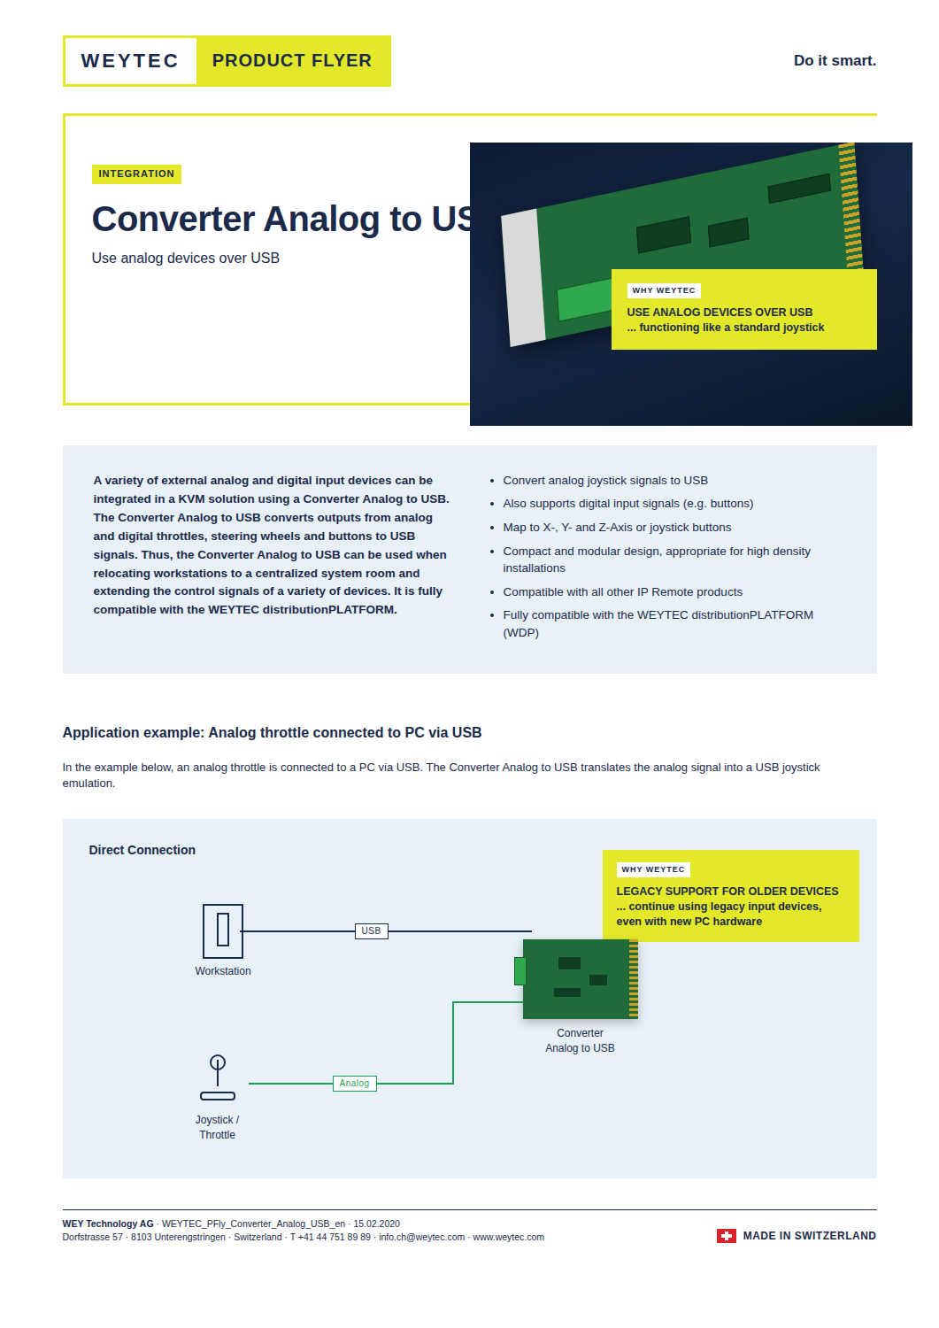WEYTEC
PRODUCT FLYER
Do it smart.
INTEGRATION
Converter Analog to USB
Use analog devices over USB
WHY WEYTEC
USE ANALOG DEVICES OVER USB
... functioning like a standard joystick
A variety of external analog and digital input devices can be integrated in a KVM solution using a Converter Analog to USB. The Converter Analog to USB converts outputs from analog and digital throttles, steering wheels and buttons to USB signals. Thus, the Converter Analog to USB can be used when relocating workstations to a centralized system room and extending the control signals of a variety of devices. It is fully compatible with the WEYTEC distributionPLATFORM.
Convert analog joystick signals to USB
Also supports digital input signals (e.g. buttons)
Map to X-, Y- and Z-Axis or joystick buttons
Compact and modular design, appropriate for high density installations
Compatible with all other IP Remote products
Fully compatible with the WEYTEC distributionPLATFORM (WDP)
Application example: Analog throttle connected to PC via USB
In the example below, an analog throttle is connected to a PC via USB. The Converter Analog to USB translates the analog signal into a USB joystick emulation.
Direct Connection
WHY WEYTEC
LEGACY SUPPORT FOR OLDER DEVICES
... continue using legacy input devices, even with new PC hardware
Workstation
Joystick /
Throttle
Converter
Analog to USB
USB
Analog
WEY Technology AG · WEYTEC_PFly_Converter_Analog_USB_en · 15.02.2020
Dorfstrasse 57 · 8103 Unterengstringen · Switzerland · T +41 44 751 89 89 · info.ch@weytec.com · www.weytec.com
MADE IN SWITZERLAND